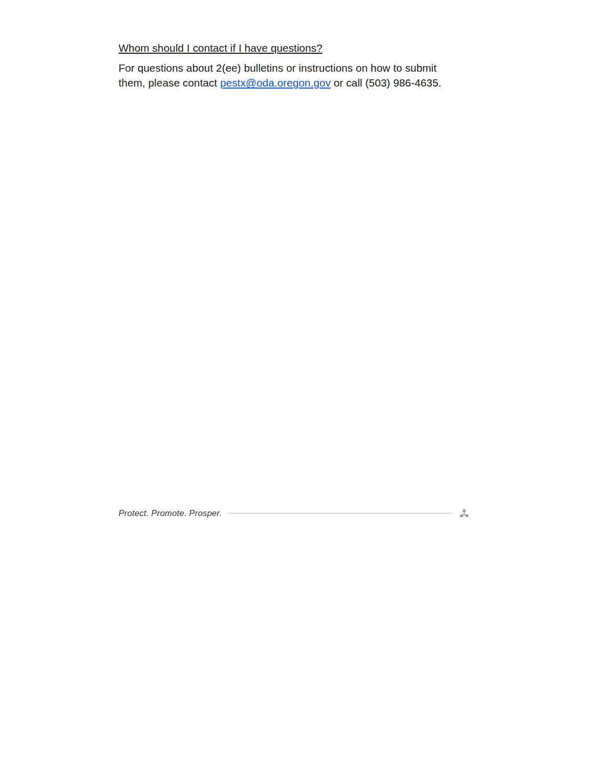Whom should I contact if I have questions?
For questions about 2(ee) bulletins or instructions on how to submit them, please contact pestx@oda.oregon.gov or call (503) 986-4635.
Protect. Promote. Prosper.